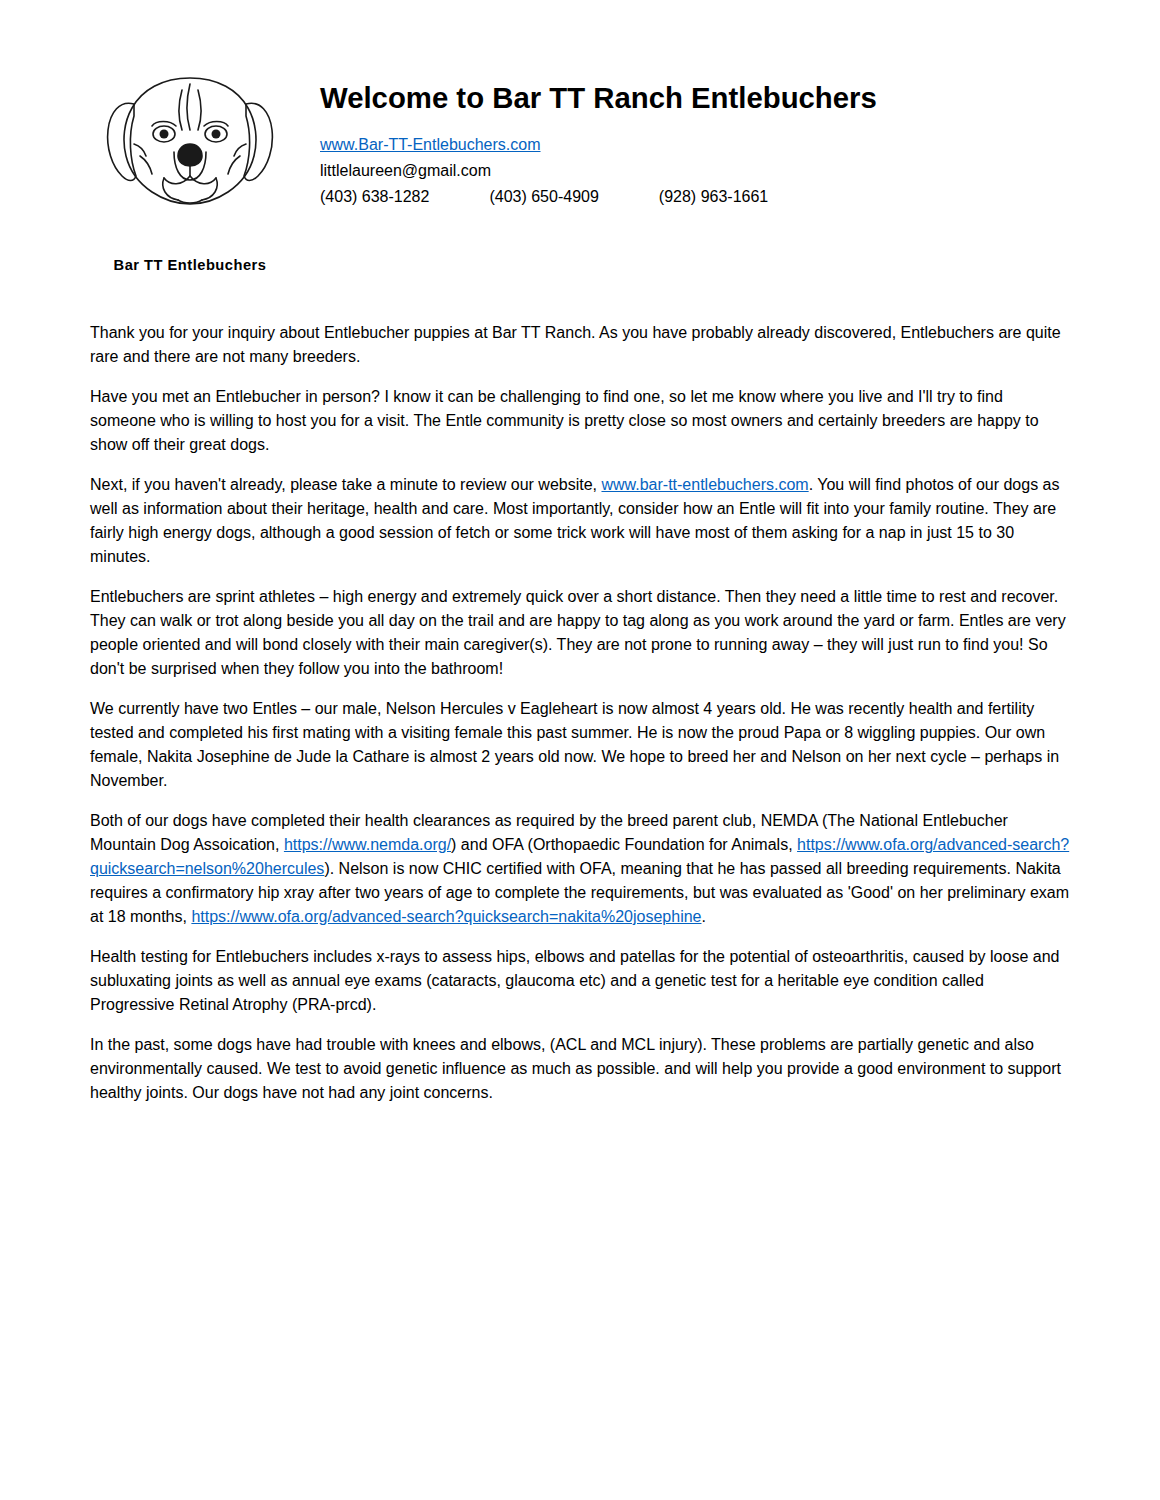Bar TT Entlebuchers
Welcome to Bar TT Ranch Entlebuchers
www.Bar-TT-Entlebuchers.com
littlelaureen@gmail.com
(403) 638-1282 (403) 650-4909 (928) 963-1661
Thank you for your inquiry about Entlebucher puppies at Bar TT Ranch. As you have probably already discovered, Entlebuchers are quite rare and there are not many breeders.
Have you met an Entlebucher in person? I know it can be challenging to find one, so let me know where you live and I'll try to find someone who is willing to host you for a visit. The Entle community is pretty close so most owners and certainly breeders are happy to show off their great dogs.
Next, if you haven't already, please take a minute to review our website, www.bar-tt-entlebuchers.com. You will find photos of our dogs as well as information about their heritage, health and care. Most importantly, consider how an Entle will fit into your family routine. They are fairly high energy dogs, although a good session of fetch or some trick work will have most of them asking for a nap in just 15 to 30 minutes.
Entlebuchers are sprint athletes – high energy and extremely quick over a short distance. Then they need a little time to rest and recover. They can walk or trot along beside you all day on the trail and are happy to tag along as you work around the yard or farm. Entles are very people oriented and will bond closely with their main caregiver(s). They are not prone to running away – they will just run to find you! So don't be surprised when they follow you into the bathroom!
We currently have two Entles – our male, Nelson Hercules v Eagleheart is now almost 4 years old. He was recently health and fertility tested and completed his first mating with a visiting female this past summer. He is now the proud Papa or 8 wiggling puppies. Our own female, Nakita Josephine de Jude la Cathare is almost 2 years old now. We hope to breed her and Nelson on her next cycle – perhaps in November.
Both of our dogs have completed their health clearances as required by the breed parent club, NEMDA (The National Entlebucher Mountain Dog Assoication, https://www.nemda.org/) and OFA (Orthopaedic Foundation for Animals, https://www.ofa.org/advanced-search?quicksearch=nelson%20hercules). Nelson is now CHIC certified with OFA, meaning that he has passed all breeding requirements. Nakita requires a confirmatory hip xray after two years of age to complete the requirements, but was evaluated as 'Good' on her preliminary exam at 18 months, https://www.ofa.org/advanced-search?quicksearch=nakita%20josephine.
Health testing for Entlebuchers includes x-rays to assess hips, elbows and patellas for the potential of osteoarthritis, caused by loose and subluxating joints as well as annual eye exams (cataracts, glaucoma etc) and a genetic test for a heritable eye condition called Progressive Retinal Atrophy (PRA-prcd).
In the past, some dogs have had trouble with knees and elbows, (ACL and MCL injury). These problems are partially genetic and also environmentally caused. We test to avoid genetic influence as much as possible. and will help you provide a good environment to support healthy joints. Our dogs have not had any joint concerns.